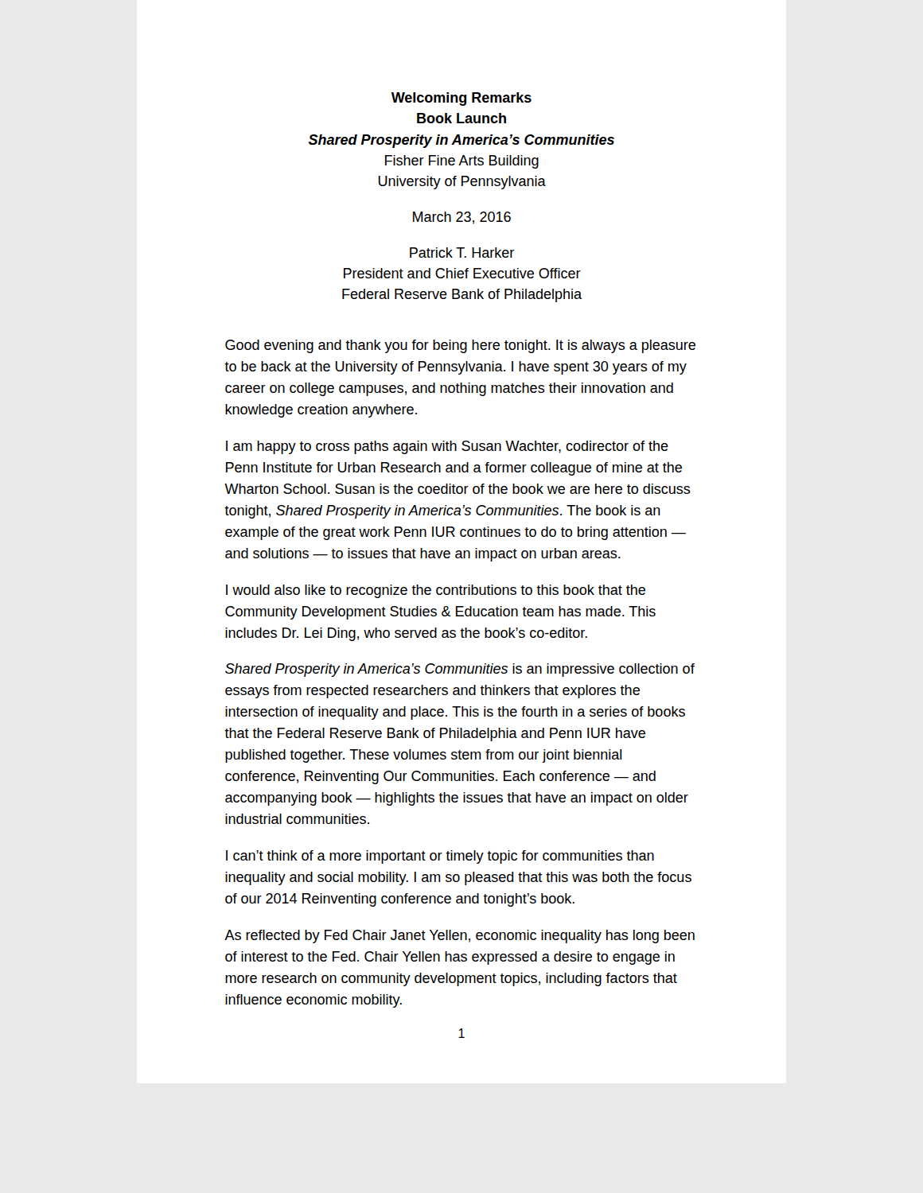Welcoming Remarks
Book Launch
Shared Prosperity in America’s Communities
Fisher Fine Arts Building
University of Pennsylvania
March 23, 2016
Patrick T. Harker
President and Chief Executive Officer
Federal Reserve Bank of Philadelphia
Good evening and thank you for being here tonight. It is always a pleasure to be back at the University of Pennsylvania. I have spent 30 years of my career on college campuses, and nothing matches their innovation and knowledge creation anywhere.
I am happy to cross paths again with Susan Wachter, codirector of the Penn Institute for Urban Research and a former colleague of mine at the Wharton School. Susan is the coeditor of the book we are here to discuss tonight, Shared Prosperity in America’s Communities. The book is an example of the great work Penn IUR continues to do to bring attention — and solutions — to issues that have an impact on urban areas.
I would also like to recognize the contributions to this book that the Community Development Studies & Education team has made. This includes Dr. Lei Ding, who served as the book’s co-editor.
Shared Prosperity in America’s Communities is an impressive collection of essays from respected researchers and thinkers that explores the intersection of inequality and place. This is the fourth in a series of books that the Federal Reserve Bank of Philadelphia and Penn IUR have published together. These volumes stem from our joint biennial conference, Reinventing Our Communities. Each conference — and accompanying book — highlights the issues that have an impact on older industrial communities.
I can’t think of a more important or timely topic for communities than inequality and social mobility. I am so pleased that this was both the focus of our 2014 Reinventing conference and tonight’s book.
As reflected by Fed Chair Janet Yellen, economic inequality has long been of interest to the Fed. Chair Yellen has expressed a desire to engage in more research on community development topics, including factors that influence economic mobility.
1